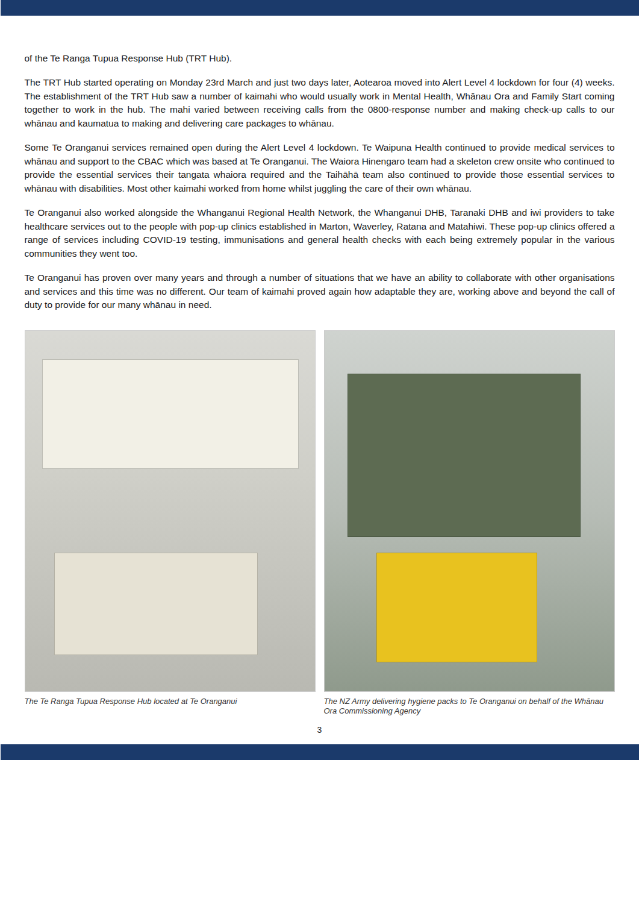of the Te Ranga Tupua Response Hub (TRT Hub).
The TRT Hub started operating on Monday 23rd March and just two days later, Aotearoa moved into Alert Level 4 lockdown for four (4) weeks. The establishment of the TRT Hub saw a number of kaimahi who would usually work in Mental Health, Whānau Ora and Family Start coming together to work in the hub. The mahi varied between receiving calls from the 0800-response number and making check-up calls to our whānau and kaumatua to making and delivering care packages to whānau.
Some Te Oranganui services remained open during the Alert Level 4 lockdown. Te Waipuna Health continued to provide medical services to whānau and support to the CBAC which was based at Te Oranganui. The Waiora Hinengaro team had a skeleton crew onsite who continued to provide the essential services their tangata whaiora required and the Taihāhā team also continued to provide those essential services to whānau with disabilities. Most other kaimahi worked from home whilst juggling the care of their own whānau.
Te Oranganui also worked alongside the Whanganui Regional Health Network, the Whanganui DHB, Taranaki DHB and iwi providers to take healthcare services out to the people with pop-up clinics established in Marton, Waverley, Ratana and Matahiwi. These pop-up clinics offered a range of services including COVID-19 testing, immunisations and general health checks with each being extremely popular in the various communities they went too.
Te Oranganui has proven over many years and through a number of situations that we have an ability to collaborate with other organisations and services and this time was no different. Our team of kaimahi proved again how adaptable they are, working above and beyond the call of duty to provide for our many whānau in need.
The Te Ranga Tupua Response Hub located at Te Oranganui
The NZ Army delivering hygiene packs to Te Oranganui on behalf of the Whānau Ora Commissioning Agency
3